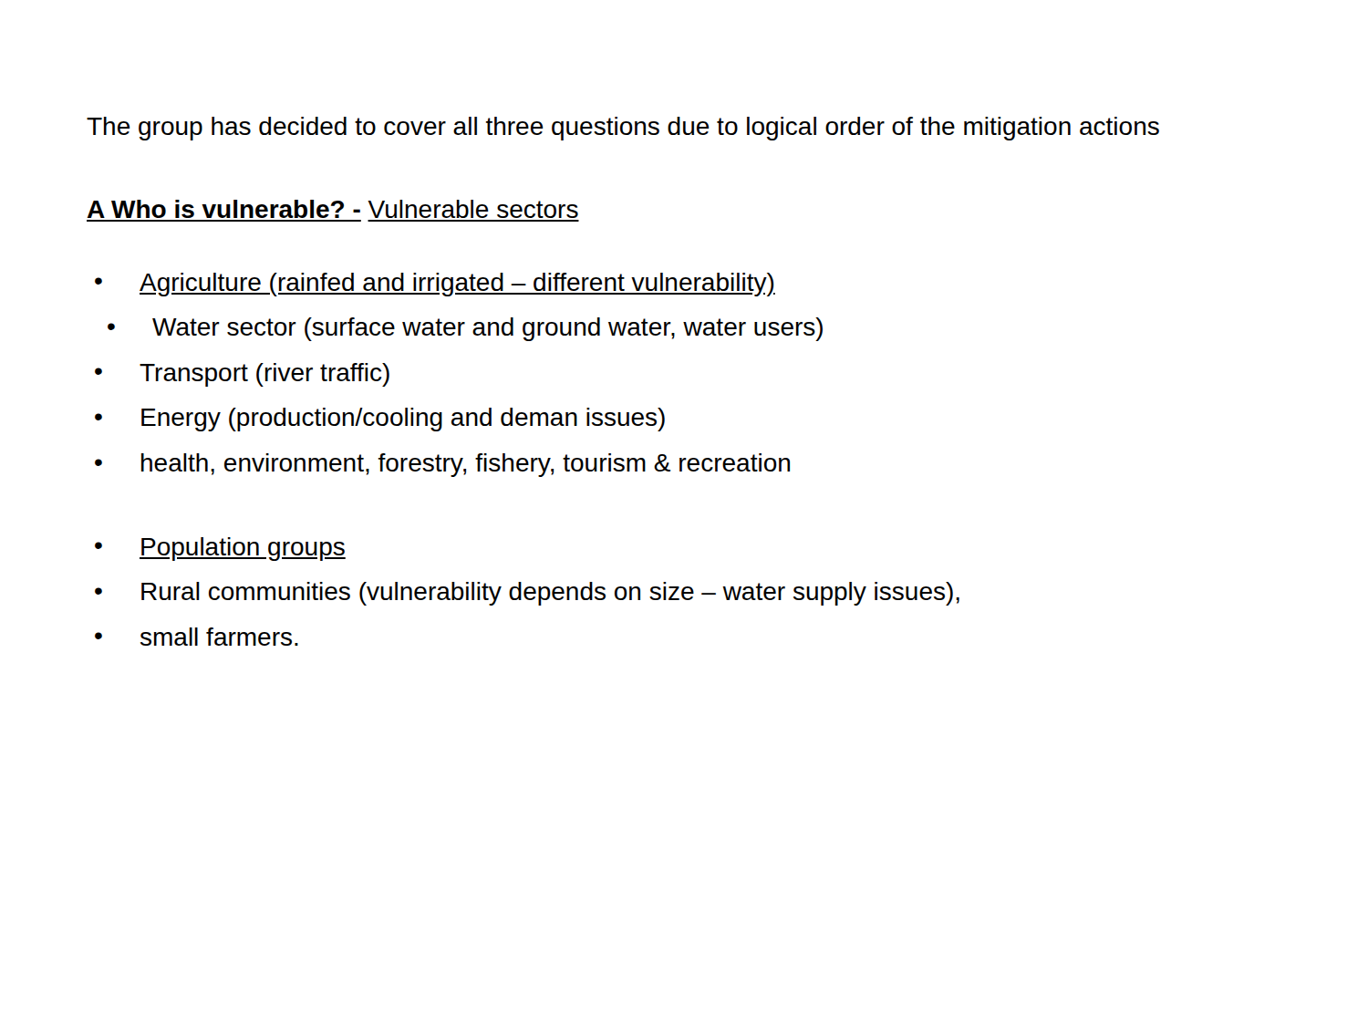The group has decided to cover all three questions due to logical order of the mitigation actions
A Who is vulnerable? - Vulnerable sectors
Agriculture (rainfed and irrigated – different vulnerability)
Water sector (surface water and ground water, water users)
Transport (river traffic)
Energy (production/cooling and deman issues)
health, environment, forestry, fishery, tourism & recreation
Population groups
Rural communities (vulnerability depends on size – water supply issues),
small farmers.